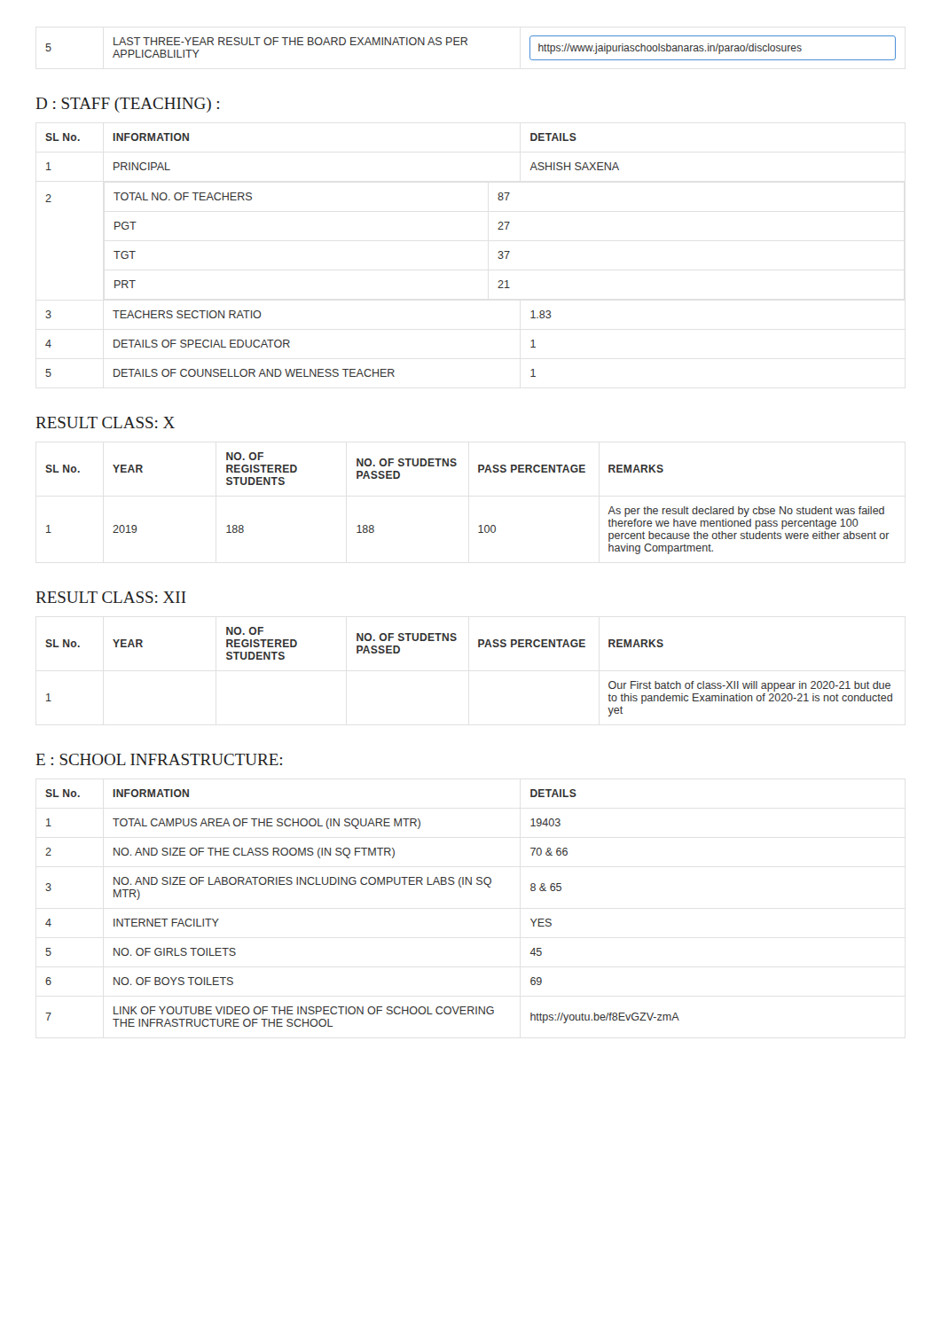| 5 | LAST THREE-YEAR RESULT OF THE BOARD EXAMINATION AS PER APPLICABLILITY | https://www.jaipuriaschoolsbanaras.in/parao/disclosures |
D : STAFF (TEACHING) :
| SL No. | INFORMATION | DETAILS |
| --- | --- | --- |
| 1 | PRINCIPAL | ASHISH SAXENA |
| 2 | / TOTAL NO. OF TEACHERS / 87 / / PGT / 27 / / TGT / 37 / / PRT / 21 / |
| 3 | TEACHERS SECTION RATIO | 1.83 |
| 4 | DETAILS OF SPECIAL EDUCATOR | 1 |
| 5 | DETAILS OF COUNSELLOR AND WELNESS TEACHER | 1 |
RESULT CLASS: X
| SL No. | YEAR | NO. OF REGISTERED STUDENTS | NO. OF STUDETNS PASSED | PASS PERCENTAGE | REMARKS |
| --- | --- | --- | --- | --- | --- |
| 1 | 2019 | 188 | 188 | 100 | As per the result declared by cbse No student was failed therefore we have mentioned pass percentage 100 percent because the other students were either absent or having Compartment. |
RESULT CLASS: XII
| SL No. | YEAR | NO. OF REGISTERED STUDENTS | NO. OF STUDETNS PASSED | PASS PERCENTAGE | REMARKS |
| --- | --- | --- | --- | --- | --- |
| 1 | | | | | Our First batch of class-XII will appear in 2020-21 but due to this pandemic Examination of 2020-21 is not conducted yet |
E : SCHOOL INFRASTRUCTURE:
| SL No. | INFORMATION | DETAILS |
| --- | --- | --- |
| 1 | TOTAL CAMPUS AREA OF THE SCHOOL (IN SQUARE MTR) | 19403 |
| 2 | NO. AND SIZE OF THE CLASS ROOMS (IN SQ FTMTR) | 70 & 66 |
| 3 | NO. AND SIZE OF LABORATORIES INCLUDING COMPUTER LABS (IN SQ MTR) | 8 & 65 |
| 4 | INTERNET FACILITY | YES |
| 5 | NO. OF GIRLS TOILETS | 45 |
| 6 | NO. OF BOYS TOILETS | 69 |
| 7 | LINK OF YOUTUBE VIDEO OF THE INSPECTION OF SCHOOL COVERING THE INFRASTRUCTURE OF THE SCHOOL | https://youtu.be/f8EvGZV-zmA |